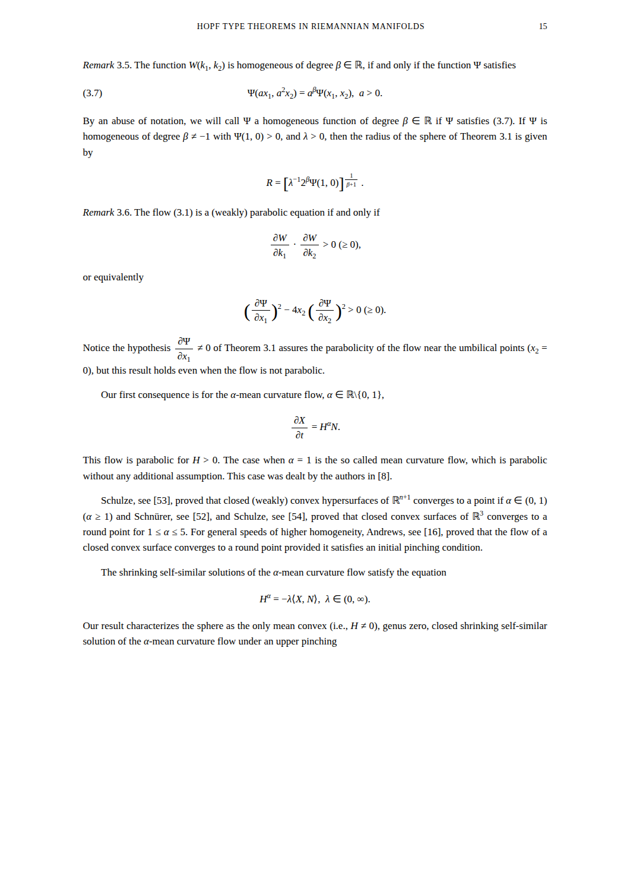HOPF TYPE THEOREMS IN RIEMANNIAN MANIFOLDS 15
Remark 3.5. The function W(k1, k2) is homogeneous of degree β ∈ ℝ, if and only if the function Ψ satisfies
(3.7) Ψ(ax1, a2x2) = aβΨ(x1, x2), a > 0.
By an abuse of notation, we will call Ψ a homogeneous function of degree β ∈ ℝ if Ψ satisfies (3.7). If Ψ is homogeneous of degree β ≠ −1 with Ψ(1, 0) > 0, and λ > 0, then the radius of the sphere of Theorem 3.1 is given by
R = [λ−12βΨ(1, 0)]1 β+1 .
Remark 3.6. The flow (3.1) is a (weakly) parabolic equation if and only if
∂W∂k1 · ∂W∂k2 > 0 (≥ 0),
or equivalently
(∂Ψ∂x1)2 − 4x2 (∂Ψ∂x2)2 > 0 (≥ 0).
Notice the hypothesis ∂Ψ∂x1 ≠ 0 of Theorem 3.1 assures the parabolicity of the flow near the umbilical points (x2 = 0), but this result holds even when the flow is not parabolic.
Our first consequence is for the α-mean curvature flow, α ∈ ℝ\{0, 1},
∂X∂t = HαN.
This flow is parabolic for H > 0. The case when α = 1 is the so called mean curvature flow, which is parabolic without any additional assumption. This case was dealt by the authors in [8].
Schulze, see [53], proved that closed (weakly) convex hypersurfaces of ℝn+1 converges to a point if α ∈ (0, 1) (α ≥ 1) and Schnürer, see [52], and Schulze, see [54], proved that closed convex surfaces of ℝ3 converges to a round point for 1 ≤ α ≤ 5. For general speeds of higher homogeneity, Andrews, see [16], proved that the flow of a closed convex surface converges to a round point provided it satisfies an initial pinching condition.
The shrinking self-similar solutions of the α-mean curvature flow satisfy the equation
Hα = −λ⟨X, N⟩, λ ∈ (0, ∞).
Our result characterizes the sphere as the only mean convex (i.e., H ≠ 0), genus zero, closed shrinking self-similar solution of the α-mean curvature flow under an upper pinching